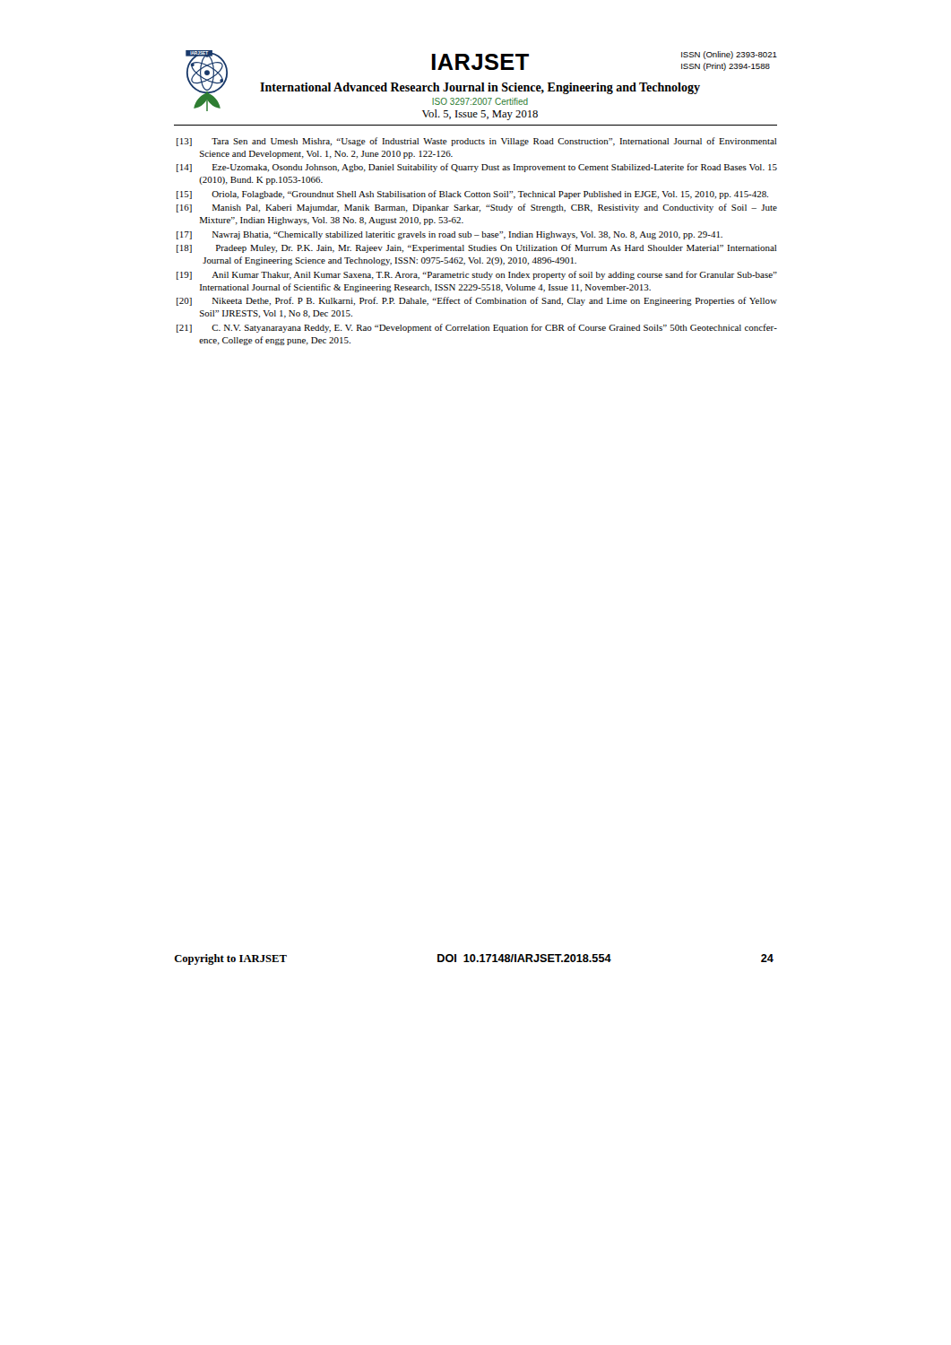IARJSET
ISSN (Online) 2393-8021
ISSN (Print) 2394-1588
IARJSET
International Advanced Research Journal in Science, Engineering and Technology
ISO 3297:2007 Certified
Vol. 5, Issue 5, May 2018
[13]
Tara Sen and Umesh Mishra, “Usage of Industrial Waste products in Village Road Construction”, International Journal of Environmental Science and Development, Vol. 1, No. 2, June 2010 pp. 122-126.
[14]
Eze-Uzomaka, Osondu Johnson, Agbo, Daniel Suitability of Quarry Dust as Improvement to Cement Stabilized-Laterite for Road Bases Vol. 15 (2010), Bund. K pp.1053-1066.
[15]
Oriola, Folagbade, “Groundnut Shell Ash Stabilisation of Black Cotton Soil”, Technical Paper Published in EJGE, Vol. 15, 2010, pp. 415-428.
[16]
Manish Pal, Kaberi Majumdar, Manik Barman, Dipankar Sarkar, “Study of Strength, CBR, Resistivity and Conductivity of Soil – Jute Mixture”, Indian Highways, Vol. 38 No. 8, August 2010, pp. 53-62.
[17]
Nawraj Bhatia, “Chemically stabilized lateritic gravels in road sub – base”, Indian Highways, Vol. 38, No. 8, Aug 2010, pp. 29-41.
[18]
Pradeep Muley, Dr. P.K. Jain, Mr. Rajeev Jain, “Experimental Studies On Utilization Of Murrum As Hard Shoulder Material” International Journal of Engineering Science and Technology, ISSN: 0975-5462, Vol. 2(9), 2010, 4896-4901.
[19]
Anil Kumar Thakur, Anil Kumar Saxena, T.R. Arora, “Parametric study on Index property of soil by adding course sand for Granular Sub-base” International Journal of Scientific & Engineering Research, ISSN 2229-5518, Volume 4, Issue 11, November-2013.
[20]
Nikeeta Dethe, Prof. P B. Kulkarni, Prof. P.P. Dahale, “Effect of Combination of Sand, Clay and Lime on Engineering Properties of Yellow Soil” IJRESTS, Vol 1, No 8, Dec 2015.
[21]
C. N.V. Satyanarayana Reddy, E. V. Rao “Development of Correlation Equation for CBR of Course Grained Soils” 50th Geotechnical concference, College of engg pune, Dec 2015.
Copyright to IARJSET
DOI 10.17148/IARJSET.2018.554
24